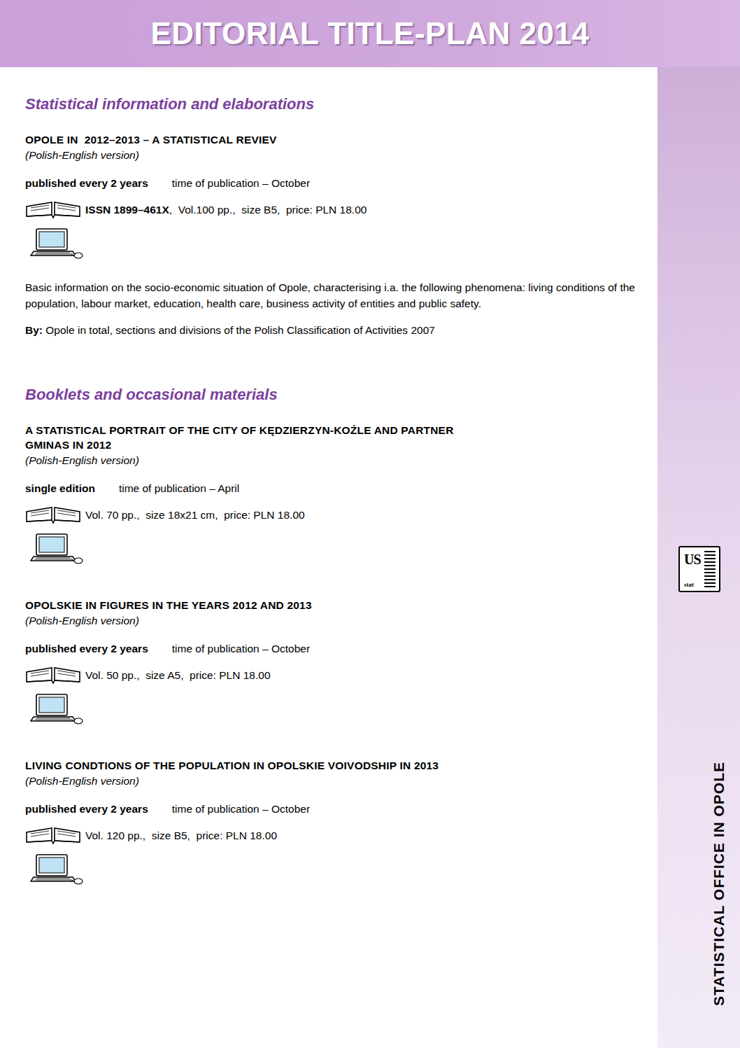EDITORIAL TITLE-PLAN 2014
Statistical information and elaborations
OPOLE IN 2012–2013 – A STATISTICAL REVIEV
(Polish-English version)
published every 2 years time of publication – October
ISSN 1899–461X, Vol.100 pp., size B5, price: PLN 18.00
Basic information on the socio-economic situation of Opole, characterising i.a. the following phenomena: living conditions of the population, labour market, education, health care, business activity of entities and public safety.
By: Opole in total, sections and divisions of the Polish Classification of Activities 2007
Booklets and occasional materials
A STATISTICAL PORTRAIT OF THE CITY OF KĘDZIERZYN-KOŹLE AND PARTNER
GMINAS IN 2012
(Polish-English version)
single edition time of publication – April
Vol. 70 pp., size 18x21 cm, price: PLN 18.00
OPOLSKIE IN FIGURES IN THE YEARS 2012 AND 2013
(Polish-English version)
published every 2 years time of publication – October
Vol. 50 pp., size A5, price: PLN 18.00
LIVING CONDTIONS OF THE POPULATION IN OPOLSKIE VOIVODSHIP IN 2013
(Polish-English version)
published every 2 years time of publication – October
Vol. 120 pp., size B5, price: PLN 18.00
US
stat
STATISTICAL OFFICE IN OPOLE